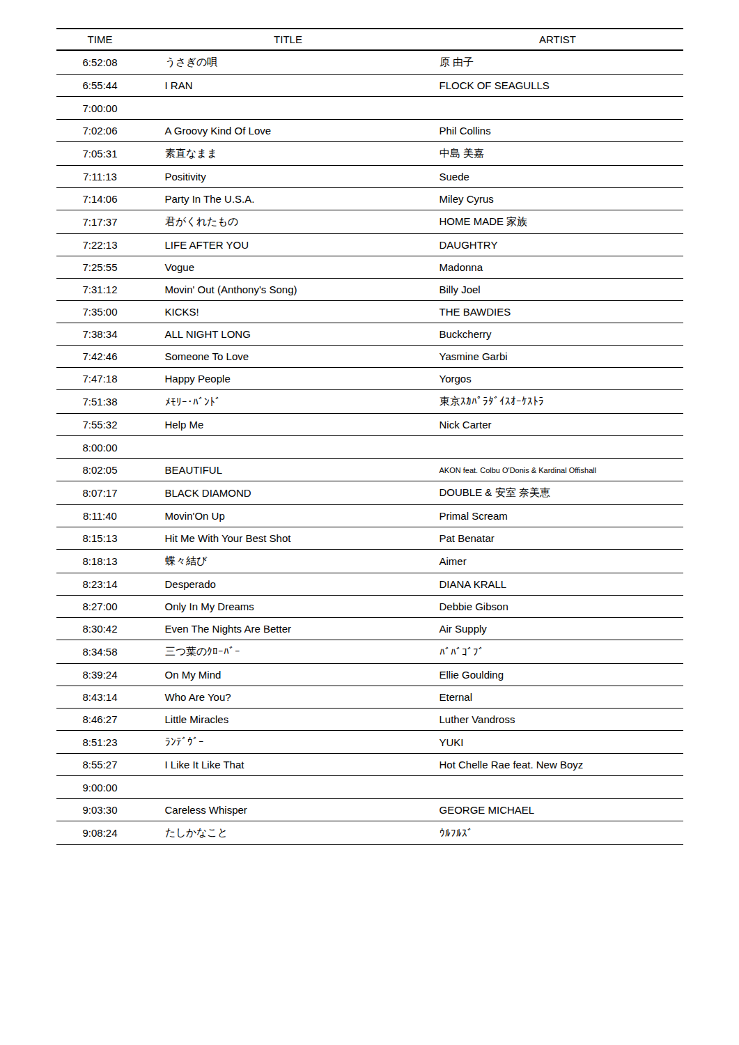| TIME | TITLE | ARTIST |
| --- | --- | --- |
| 6:52:08 | うさぎの唄 | 原 由子 |
| 6:55:44 | I RAN | FLOCK OF SEAGULLS |
| 7:00:00 | | |
| 7:02:06 | A Groovy Kind Of Love | Phil Collins |
| 7:05:31 | 素直なまま | 中島 美嘉 |
| 7:11:13 | Positivity | Suede |
| 7:14:06 | Party In The U.S.A. | Miley Cyrus |
| 7:17:37 | 君がくれたもの | HOME MADE 家族 |
| 7:22:13 | LIFE AFTER YOU | DAUGHTRY |
| 7:25:55 | Vogue | Madonna |
| 7:31:12 | Movin' Out (Anthony's Song) | Billy Joel |
| 7:35:00 | KICKS! | THE BAWDIES |
| 7:38:34 | ALL NIGHT LONG | Buckcherry |
| 7:42:46 | Someone To Love | Yasmine Garbi |
| 7:47:18 | Happy People | Yorgos |
| 7:51:38 | ﾒﾓﾘｰ･ﾊﾞﾝﾄﾞ | 東京ｽｶﾊﾟﾗﾀﾞｲｽｵｰｹｽﾄﾗ |
| 7:55:32 | Help Me | Nick Carter |
| 8:00:00 | | |
| 8:02:05 | BEAUTIFUL | AKON feat. Colbu O'Donis & Kardinal Offishall |
| 8:07:17 | BLACK DIAMOND | DOUBLE & 安室 奈美恵 |
| 8:11:40 | Movin'On Up | Primal Scream |
| 8:15:13 | Hit Me With Your Best Shot | Pat Benatar |
| 8:18:13 | 蝶々結び | Aimer |
| 8:23:14 | Desperado | DIANA KRALL |
| 8:27:00 | Only In My Dreams | Debbie Gibson |
| 8:30:42 | Even The Nights Are Better | Air Supply |
| 8:34:58 | 三つ葉のｸﾛｰﾊﾞｰ | ﾊﾞﾊﾞｺﾞﾌﾞ |
| 8:39:24 | On My Mind | Ellie Goulding |
| 8:43:14 | Who Are You? | Eternal |
| 8:46:27 | Little Miracles | Luther Vandross |
| 8:51:23 | ﾗﾝﾃﾞｳﾞｰ | YUKI |
| 8:55:27 | I Like It Like That | Hot Chelle Rae feat. New Boyz |
| 9:00:00 | | |
| 9:03:30 | Careless Whisper | GEORGE MICHAEL |
| 9:08:24 | たしかなこと | ｳﾙﾌﾙｽﾞ |